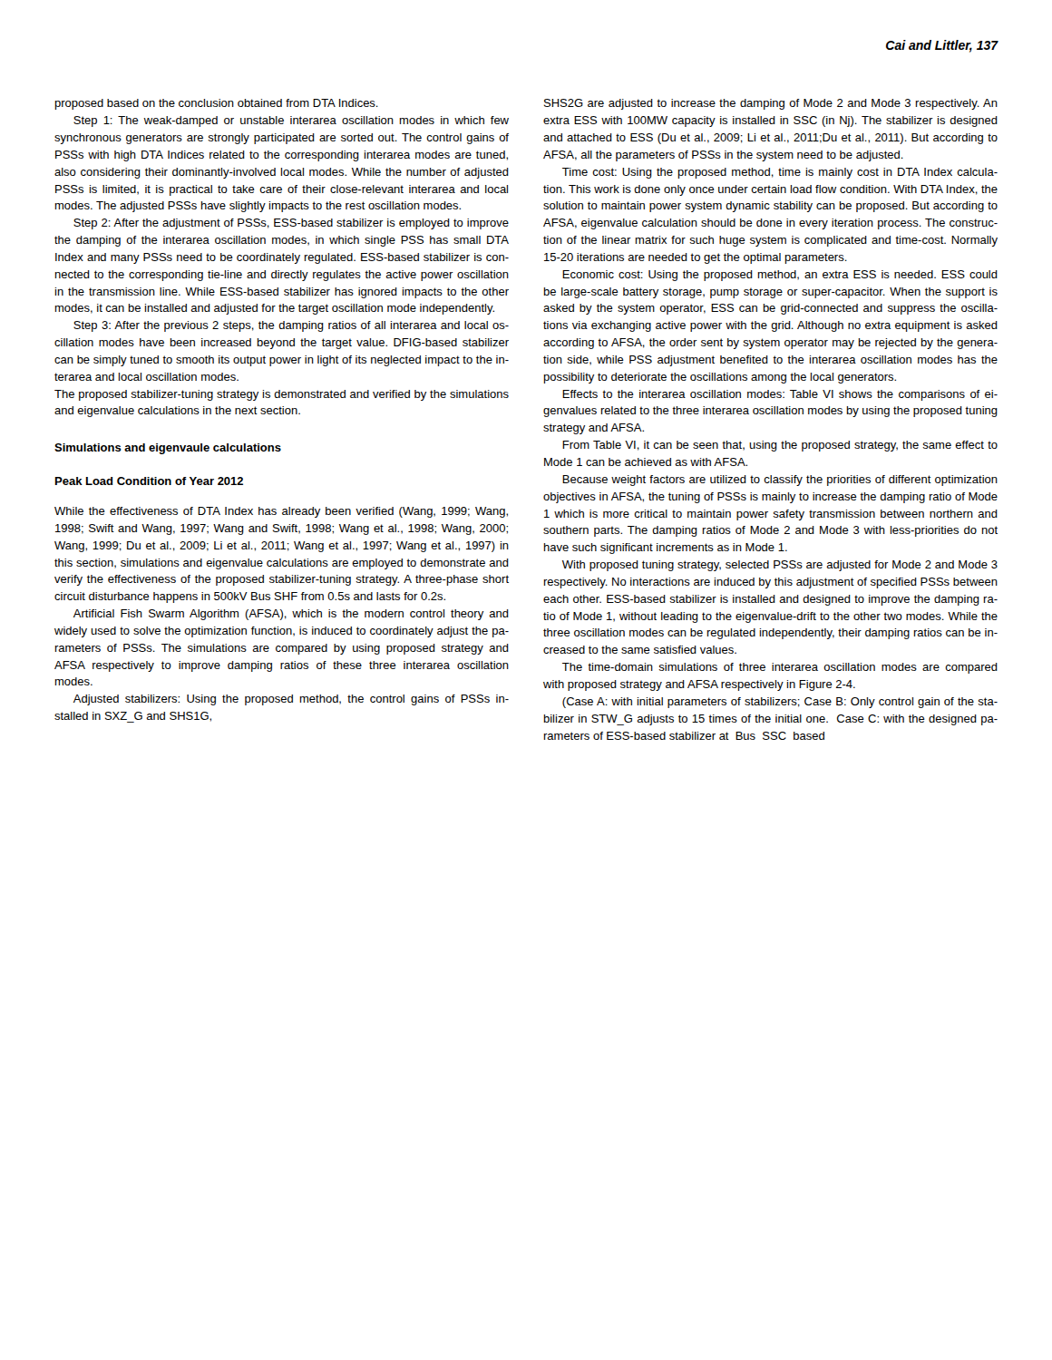Cai and Littler, 137
proposed based on the conclusion obtained from DTA Indices.
Step 1: The weak-damped or unstable interarea oscillation modes in which few synchronous generators are strongly participated are sorted out. The control gains of PSSs with high DTA Indices related to the corresponding interarea modes are tuned, also considering their dominantly-involved local modes. While the number of adjusted PSSs is limited, it is practical to take care of their close-relevant interarea and local modes. The adjusted PSSs have slightly impacts to the rest oscillation modes.
Step 2: After the adjustment of PSSs, ESS-based stabilizer is employed to improve the damping of the interarea oscillation modes, in which single PSS has small DTA Index and many PSSs need to be coordinately regulated. ESS-based stabilizer is connected to the corresponding tie-line and directly regulates the active power oscillation in the transmission line. While ESS-based stabilizer has ignored impacts to the other modes, it can be installed and adjusted for the target oscillation mode independently.
Step 3: After the previous 2 steps, the damping ratios of all interarea and local oscillation modes have been increased beyond the target value. DFIG-based stabilizer can be simply tuned to smooth its output power in light of its neglected impact to the interarea and local oscillation modes.
The proposed stabilizer-tuning strategy is demonstrated and verified by the simulations and eigenvalue calculations in the next section.
Simulations and eigenvaule calculations
Peak Load Condition of Year 2012
While the effectiveness of DTA Index has already been verified (Wang, 1999; Wang, 1998; Swift and Wang, 1997; Wang and Swift, 1998; Wang et al., 1998; Wang, 2000; Wang, 1999; Du et al., 2009; Li et al., 2011; Wang et al., 1997; Wang et al., 1997) in this section, simulations and eigenvalue calculations are employed to demonstrate and verify the effectiveness of the proposed stabilizer-tuning strategy. A three-phase short circuit disturbance happens in 500kV Bus SHF from 0.5s and lasts for 0.2s.
Artificial Fish Swarm Algorithm (AFSA), which is the modern control theory and widely used to solve the optimization function, is induced to coordinately adjust the parameters of PSSs. The simulations are compared by using proposed strategy and AFSA respectively to improve damping ratios of these three interarea oscillation modes.
Adjusted stabilizers: Using the proposed method, the control gains of PSSs installed in SXZ_G and SHS1G,
SHS2G are adjusted to increase the damping of Mode 2 and Mode 3 respectively. An extra ESS with 100MW capacity is installed in SSC (in Nj). The stabilizer is designed and attached to ESS (Du et al., 2009; Li et al., 2011;Du et al., 2011). But according to AFSA, all the parameters of PSSs in the system need to be adjusted.
Time cost: Using the proposed method, time is mainly cost in DTA Index calculation. This work is done only once under certain load flow condition. With DTA Index, the solution to maintain power system dynamic stability can be proposed. But according to AFSA, eigenvalue calculation should be done in every iteration process. The construction of the linear matrix for such huge system is complicated and time-cost. Normally 15-20 iterations are needed to get the optimal parameters.
Economic cost: Using the proposed method, an extra ESS is needed. ESS could be large-scale battery storage, pump storage or super-capacitor. When the support is asked by the system operator, ESS can be grid-connected and suppress the oscillations via exchanging active power with the grid. Although no extra equipment is asked according to AFSA, the order sent by system operator may be rejected by the generation side, while PSS adjustment benefited to the interarea oscillation modes has the possibility to deteriorate the oscillations among the local generators.
Effects to the interarea oscillation modes: Table VI shows the comparisons of eigenvalues related to the three interarea oscillation modes by using the proposed tuning strategy and AFSA.
From Table VI, it can be seen that, using the proposed strategy, the same effect to Mode 1 can be achieved as with AFSA.
Because weight factors are utilized to classify the priorities of different optimization objectives in AFSA, the tuning of PSSs is mainly to increase the damping ratio of Mode 1 which is more critical to maintain power safety transmission between northern and southern parts. The damping ratios of Mode 2 and Mode 3 with less-priorities do not have such significant increments as in Mode 1.
With proposed tuning strategy, selected PSSs are adjusted for Mode 2 and Mode 3 respectively. No interactions are induced by this adjustment of specified PSSs between each other. ESS-based stabilizer is installed and designed to improve the damping ratio of Mode 1, without leading to the eigenvalue-drift to the other two modes. While the three oscillation modes can be regulated independently, their damping ratios can be increased to the same satisfied values.
The time-domain simulations of three interarea oscillation modes are compared with proposed strategy and AFSA respectively in Figure 2-4.
(Case A: with initial parameters of stabilizers; Case B: Only control gain of the stabilizer in STW_G adjusts to 15 times of the initial one. Case C: with the designed parameters of ESS-based stabilizer at Bus SSC based